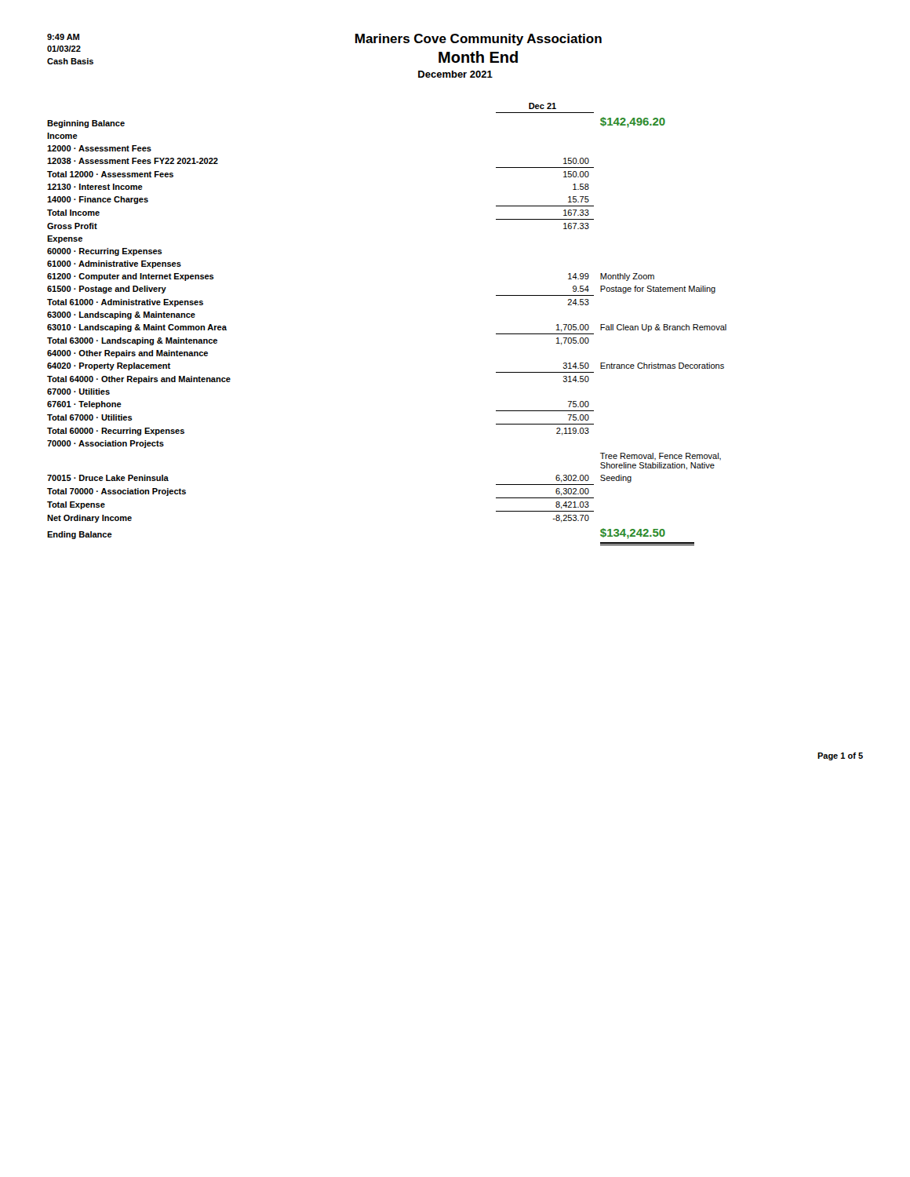9:49 AM
01/03/22
Cash Basis
Mariners Cove Community Association
Month End
December 2021
| | Dec 21 | |
| Beginning Balance | | $142,496.20 |
| Income | | |
| 12000 · Assessment Fees | | |
| 12038 · Assessment Fees FY22 2021-2022 | 150.00 | |
| Total 12000 · Assessment Fees | 150.00 | |
| 12130 · Interest Income | 1.58 | |
| 14000 · Finance Charges | 15.75 | |
| Total Income | 167.33 | |
| Gross Profit | 167.33 | |
| Expense | | |
| 60000 · Recurring Expenses | | |
| 61000 · Administrative Expenses | | |
| 61200 · Computer and Internet Expenses | 14.99 | Monthly Zoom |
| 61500 · Postage and Delivery | 9.54 | Postage for Statement Mailing |
| Total 61000 · Administrative Expenses | 24.53 | |
| 63000 · Landscaping & Maintenance | | |
| 63010 · Landscaping & Maint Common Area | 1,705.00 | Fall Clean Up & Branch Removal |
| Total 63000 · Landscaping & Maintenance | 1,705.00 | |
| 64000 · Other Repairs and Maintenance | | |
| 64020 · Property Replacement | 314.50 | Entrance Christmas Decorations |
| Total 64000 · Other Repairs and Maintenance | 314.50 | |
| 67000 · Utilities | | |
| 67601 · Telephone | 75.00 | |
| Total 67000 · Utilities | 75.00 | |
| Total 60000 · Recurring Expenses | 2,119.03 | |
| 70000 · Association Projects | | |
| | | Tree Removal, Fence Removal, Shoreline Stabilization, Native |
| 70015 · Druce Lake Peninsula | 6,302.00 | Seeding |
| Total 70000 · Association Projects | 6,302.00 | |
| Total Expense | 8,421.03 | |
| Net Ordinary Income | -8,253.70 | |
| Ending Balance | | $134,242.50 |
Page 1 of 5